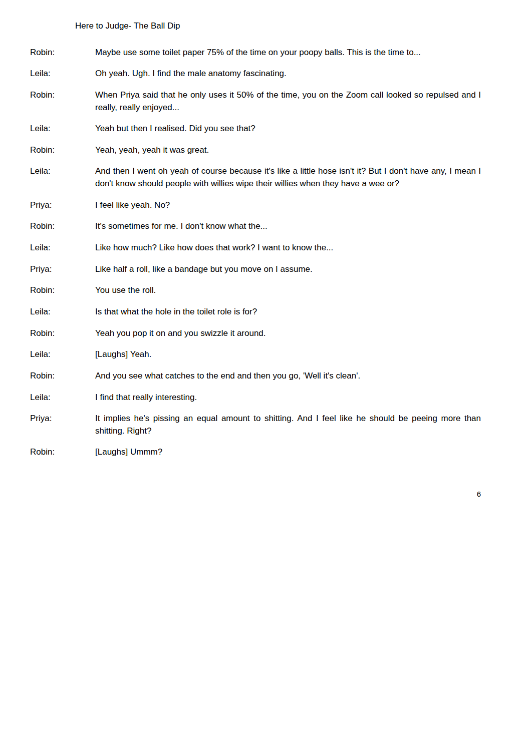Here to Judge- The Ball Dip
Robin:
Maybe use some toilet paper 75% of the time on your poopy balls. This is the time to...
Leila:
Oh yeah. Ugh. I find the male anatomy fascinating.
Robin:
When Priya said that he only uses it 50% of the time, you on the Zoom call looked so repulsed and I really, really enjoyed...
Leila:
Yeah but then I realised. Did you see that?
Robin:
Yeah, yeah, yeah it was great.
Leila:
And then I went oh yeah of course because it's like a little hose isn't it? But I don't have any, I mean I don't know should people with willies wipe their willies when they have a wee or?
Priya:
I feel like yeah. No?
Robin:
It's sometimes for me. I don't know what the...
Leila:
Like how much? Like how does that work? I want to know the...
Priya:
Like half a roll, like a bandage but you move on I assume.
Robin:
You use the roll.
Leila:
Is that what the hole in the toilet role is for?
Robin:
Yeah you pop it on and you swizzle it around.
Leila:
[Laughs] Yeah.
Robin:
And you see what catches to the end and then you go, 'Well it's clean'.
Leila:
I find that really interesting.
Priya:
It implies he's pissing an equal amount to shitting. And I feel like he should be peeing more than shitting. Right?
Robin:
[Laughs] Ummm?
6